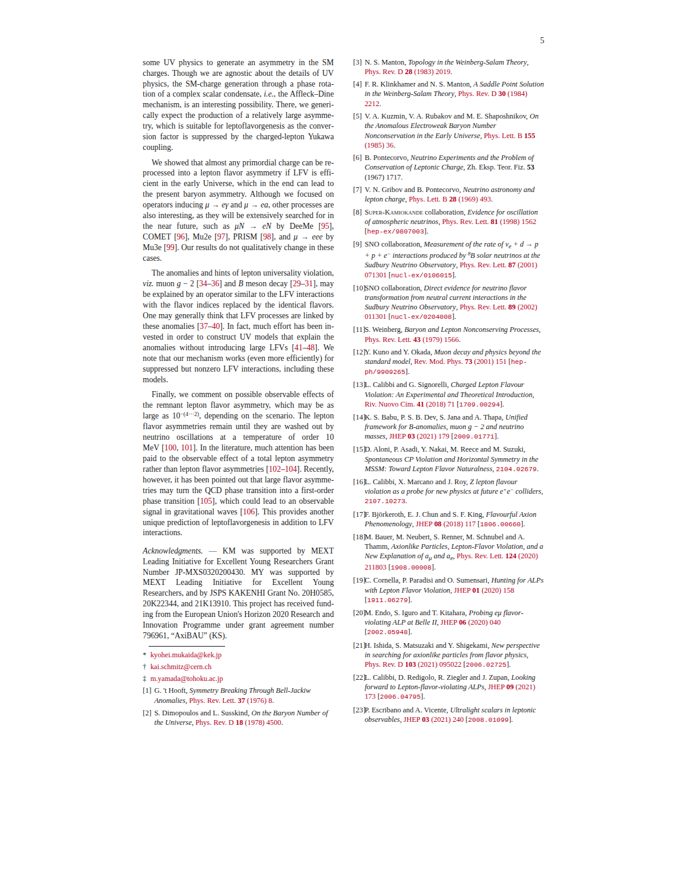5
some UV physics to generate an asymmetry in the SM charges. Though we are agnostic about the details of UV physics, the SM-charge generation through a phase rotation of a complex scalar condensate, i.e., the Affleck–Dine mechanism, is an interesting possibility. There, we generically expect the production of a relatively large asymmetry, which is suitable for leptoflavorgenesis as the conversion factor is suppressed by the charged-lepton Yukawa coupling.
We showed that almost any primordial charge can be reprocessed into a lepton flavor asymmetry if LFV is efficient in the early Universe, which in the end can lead to the present baryon asymmetry. Although we focused on operators inducing μ → eγ and μ → ea, other processes are also interesting, as they will be extensively searched for in the near future, such as μN → eN by DeeMe [95], COMET [96], Mu2e [97], PRISM [98], and μ → eee by Mu3e [99]. Our results do not qualitatively change in these cases.
The anomalies and hints of lepton universality violation, viz. muon g − 2 [34–36] and B meson decay [29–31], may be explained by an operator similar to the LFV interactions with the flavor indices replaced by the identical flavors. One may generally think that LFV processes are linked by these anomalies [37–40]. In fact, much effort has been invested in order to construct UV models that explain the anomalies without introducing large LFVs [41–48]. We note that our mechanism works (even more efficiently) for suppressed but nonzero LFV interactions, including these models.
Finally, we comment on possible observable effects of the remnant lepton flavor asymmetry, which may be as large as 10−(4⋯2), depending on the scenario. The lepton flavor asymmetries remain until they are washed out by neutrino oscillations at a temperature of order 10 MeV [100, 101]. In the literature, much attention has been paid to the observable effect of a total lepton asymmetry rather than lepton flavor asymmetries [102–104]. Recently, however, it has been pointed out that large flavor asymmetries may turn the QCD phase transition into a first-order phase transition [105], which could lead to an observable signal in gravitational waves [106]. This provides another unique prediction of leptoflavorgenesis in addition to LFV interactions.
Acknowledgments. — KM was supported by MEXT Leading Initiative for Excellent Young Researchers Grant Number JP-MXS0320200430. MY was supported by MEXT Leading Initiative for Excellent Young Researchers, and by JSPS KAKENHI Grant No. 20H0585, 20K22344, and 21K13910. This project has received funding from the European Union's Horizon 2020 Research and Innovation Programme under grant agreement number 796961, “AxiBAU” (KS).
*kyohei.mukaida@kek.jp
†kai.schmitz@cern.ch
‡m.yamada@tohoku.ac.jp
G. 't Hooft, Symmetry Breaking Through Bell-Jackiw Anomalies, Phys. Rev. Lett. 37 (1976) 8.
S. Dimopoulos and L. Susskind, On the Baryon Number of the Universe, Phys. Rev. D 18 (1978) 4500.
N. S. Manton, Topology in the Weinberg-Salam Theory, Phys. Rev. D 28 (1983) 2019.
F. R. Klinkhamer and N. S. Manton, A Saddle Point Solution in the Weinberg-Salam Theory, Phys. Rev. D 30 (1984) 2212.
V. A. Kuzmin, V. A. Rubakov and M. E. Shaposhnikov, On the Anomalous Electroweak Baryon Number Nonconservation in the Early Universe, Phys. Lett. B 155 (1985) 36.
B. Pontecorvo, Neutrino Experiments and the Problem of Conservation of Leptonic Charge, Zh. Eksp. Teor. Fiz. 53 (1967) 1717.
V. N. Gribov and B. Pontecorvo, Neutrino astronomy and lepton charge, Phys. Lett. B 28 (1969) 493.
Super-Kamiokande collaboration, Evidence for oscillation of atmospheric neutrinos, Phys. Rev. Lett. 81 (1998) 1562 [hep-ex/9807003].
SNO collaboration, Measurement of the rate of νe + d → p + p + e− interactions produced by 8B solar neutrinos at the Sudbury Neutrino Observatory, Phys. Rev. Lett. 87 (2001) 071301 [nucl-ex/0106015].
SNO collaboration, Direct evidence for neutrino flavor transformation from neutral current interactions in the Sudbury Neutrino Observatory, Phys. Rev. Lett. 89 (2002) 011301 [nucl-ex/0204008].
S. Weinberg, Baryon and Lepton Nonconserving Processes, Phys. Rev. Lett. 43 (1979) 1566.
Y. Kuno and Y. Okada, Muon decay and physics beyond the standard model, Rev. Mod. Phys. 73 (2001) 151 [hep-ph/9909265].
L. Calibbi and G. Signorelli, Charged Lepton Flavour Violation: An Experimental and Theoretical Introduction, Riv. Nuovo Cim. 41 (2018) 71 [1709.00294].
K. S. Babu, P. S. B. Dev, S. Jana and A. Thapa, Unified framework for B-anomalies, muon g − 2 and neutrino masses, JHEP 03 (2021) 179 [2009.01771].
D. Aloni, P. Asadi, Y. Nakai, M. Reece and M. Suzuki, Spontaneous CP Violation and Horizontal Symmetry in the MSSM: Toward Lepton Flavor Naturalness, 2104.02679.
L. Calibbi, X. Marcano and J. Roy, Z lepton flavour violation as a probe for new physics at future e+e− colliders, 2107.10273.
F. Björkeroth, E. J. Chun and S. F. King, Flavourful Axion Phenomenology, JHEP 08 (2018) 117 [1806.00660].
M. Bauer, M. Neubert, S. Renner, M. Schnubel and A. Thamm, Axionlike Particles, Lepton-Flavor Violation, and a New Explanation of aμ and ae, Phys. Rev. Lett. 124 (2020) 211803 [1908.00008].
C. Cornella, P. Paradisi and O. Sumensari, Hunting for ALPs with Lepton Flavor Violation, JHEP 01 (2020) 158 [1911.06279].
M. Endo, S. Iguro and T. Kitahara, Probing eμ flavor-violating ALP at Belle II, JHEP 06 (2020) 040 [2002.05948].
H. Ishida, S. Matsuzaki and Y. Shigekami, New perspective in searching for axionlike particles from flavor physics, Phys. Rev. D 103 (2021) 095022 [2006.02725].
L. Calibbi, D. Redigolo, R. Ziegler and J. Zupan, Looking forward to Lepton-flavor-violating ALPs, JHEP 09 (2021) 173 [2006.04795].
P. Escribano and A. Vicente, Ultralight scalars in leptonic observables, JHEP 03 (2021) 240 [2008.01099].